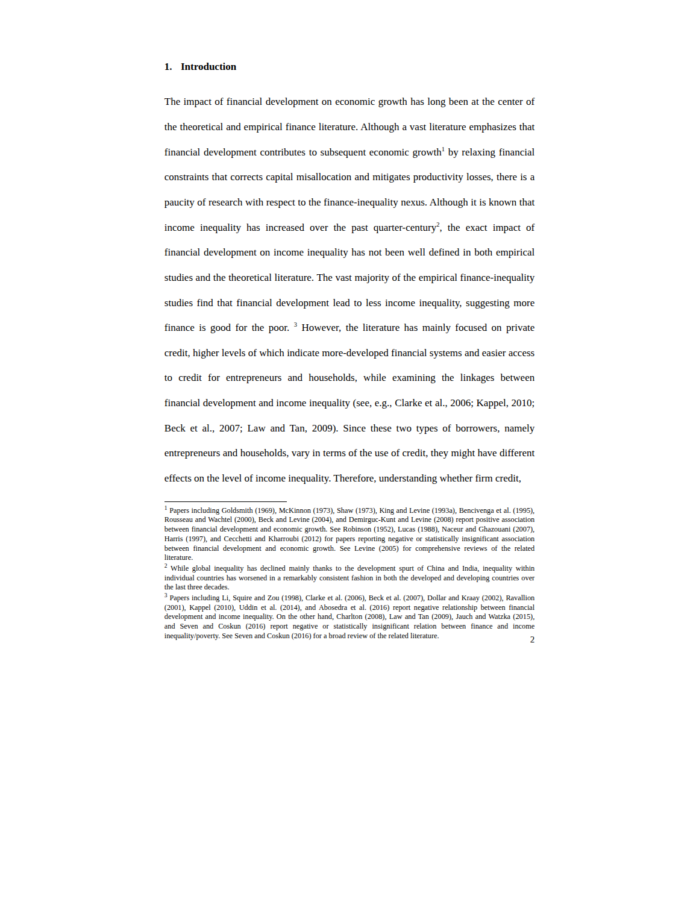1. Introduction
The impact of financial development on economic growth has long been at the center of the theoretical and empirical finance literature. Although a vast literature emphasizes that financial development contributes to subsequent economic growth1 by relaxing financial constraints that corrects capital misallocation and mitigates productivity losses, there is a paucity of research with respect to the finance-inequality nexus. Although it is known that income inequality has increased over the past quarter-century2, the exact impact of financial development on income inequality has not been well defined in both empirical studies and the theoretical literature. The vast majority of the empirical finance-inequality studies find that financial development lead to less income inequality, suggesting more finance is good for the poor. 3 However, the literature has mainly focused on private credit, higher levels of which indicate more-developed financial systems and easier access to credit for entrepreneurs and households, while examining the linkages between financial development and income inequality (see, e.g., Clarke et al., 2006; Kappel, 2010; Beck et al., 2007; Law and Tan, 2009). Since these two types of borrowers, namely entrepreneurs and households, vary in terms of the use of credit, they might have different effects on the level of income inequality. Therefore, understanding whether firm credit,
1 Papers including Goldsmith (1969), McKinnon (1973), Shaw (1973), King and Levine (1993a), Bencivenga et al. (1995), Rousseau and Wachtel (2000), Beck and Levine (2004), and Demirguc-Kunt and Levine (2008) report positive association between financial development and economic growth. See Robinson (1952), Lucas (1988), Naceur and Ghazouani (2007), Harris (1997), and Cecchetti and Kharroubi (2012) for papers reporting negative or statistically insignificant association between financial development and economic growth. See Levine (2005) for comprehensive reviews of the related literature.
2 While global inequality has declined mainly thanks to the development spurt of China and India, inequality within individual countries has worsened in a remarkably consistent fashion in both the developed and developing countries over the last three decades.
3 Papers including Li, Squire and Zou (1998), Clarke et al. (2006), Beck et al. (2007), Dollar and Kraay (2002), Ravallion (2001), Kappel (2010), Uddin et al. (2014), and Abosedra et al. (2016) report negative relationship between financial development and income inequality. On the other hand, Charlton (2008), Law and Tan (2009), Jauch and Watzka (2015), and Seven and Coskun (2016) report negative or statistically insignificant relation between finance and income inequality/poverty. See Seven and Coskun (2016) for a broad review of the related literature.
2